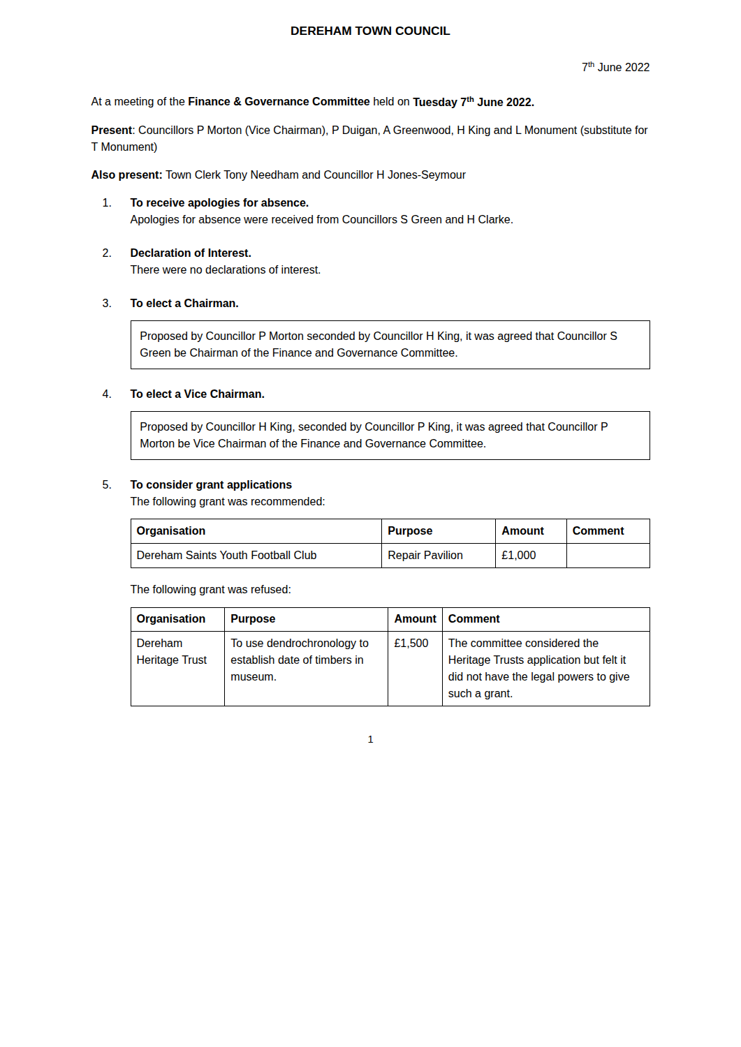DEREHAM TOWN COUNCIL
7th June 2022
At a meeting of the Finance & Governance Committee held on Tuesday 7th June 2022.
Present: Councillors P Morton (Vice Chairman), P Duigan, A Greenwood, H King and L Monument (substitute for T Monument)
Also present: Town Clerk Tony Needham and Councillor H Jones-Seymour
To receive apologies for absence.
Apologies for absence were received from Councillors S Green and H Clarke.
Declaration of Interest.
There were no declarations of interest.
To elect a Chairman.
Proposed by Councillor P Morton seconded by Councillor H King, it was agreed that Councillor S Green be Chairman of the Finance and Governance Committee.
To elect a Vice Chairman.
Proposed by Councillor H King, seconded by Councillor P King, it was agreed that Councillor P Morton be Vice Chairman of the Finance and Governance Committee.
To consider grant applications
The following grant was recommended:
| Organisation | Purpose | Amount | Comment |
| --- | --- | --- | --- |
| Dereham Saints Youth Football Club | Repair Pavilion | £1,000 | |
The following grant was refused:
| Organisation | Purpose | Amount | Comment |
| --- | --- | --- | --- |
| Dereham Heritage Trust | To use dendrochronology to establish date of timbers in museum. | £1,500 | The committee considered the Heritage Trusts application but felt it did not have the legal powers to give such a grant. |
1